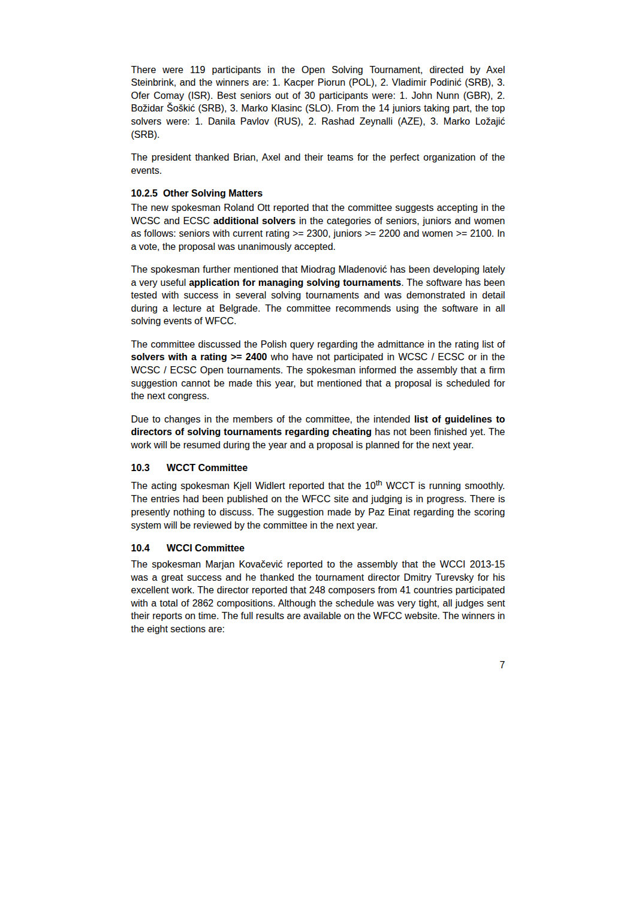There were 119 participants in the Open Solving Tournament, directed by Axel Steinbrink, and the winners are: 1. Kacper Piorun (POL), 2. Vladimir Podinić (SRB), 3. Ofer Comay (ISR). Best seniors out of 30 participants were: 1. John Nunn (GBR), 2. Božidar Šoškić (SRB), 3. Marko Klasinc (SLO). From the 14 juniors taking part, the top solvers were: 1. Danila Pavlov (RUS), 2. Rashad Zeynalli (AZE), 3. Marko Ložajić (SRB).
The president thanked Brian, Axel and their teams for the perfect organization of the events.
10.2.5 Other Solving Matters
The new spokesman Roland Ott reported that the committee suggests accepting in the WCSC and ECSC additional solvers in the categories of seniors, juniors and women as follows: seniors with current rating >= 2300, juniors >= 2200 and women >= 2100. In a vote, the proposal was unanimously accepted.
The spokesman further mentioned that Miodrag Mladenović has been developing lately a very useful application for managing solving tournaments. The software has been tested with success in several solving tournaments and was demonstrated in detail during a lecture at Belgrade. The committee recommends using the software in all solving events of WFCC.
The committee discussed the Polish query regarding the admittance in the rating list of solvers with a rating >= 2400 who have not participated in WCSC / ECSC or in the WCSC / ECSC Open tournaments. The spokesman informed the assembly that a firm suggestion cannot be made this year, but mentioned that a proposal is scheduled for the next congress.
Due to changes in the members of the committee, the intended list of guidelines to directors of solving tournaments regarding cheating has not been finished yet. The work will be resumed during the year and a proposal is planned for the next year.
10.3 WCCT Committee
The acting spokesman Kjell Widlert reported that the 10th WCCT is running smoothly. The entries had been published on the WFCC site and judging is in progress. There is presently nothing to discuss. The suggestion made by Paz Einat regarding the scoring system will be reviewed by the committee in the next year.
10.4 WCCI Committee
The spokesman Marjan Kovačević reported to the assembly that the WCCI 2013-15 was a great success and he thanked the tournament director Dmitry Turevsky for his excellent work. The director reported that 248 composers from 41 countries participated with a total of 2862 compositions. Although the schedule was very tight, all judges sent their reports on time. The full results are available on the WFCC website. The winners in the eight sections are:
7